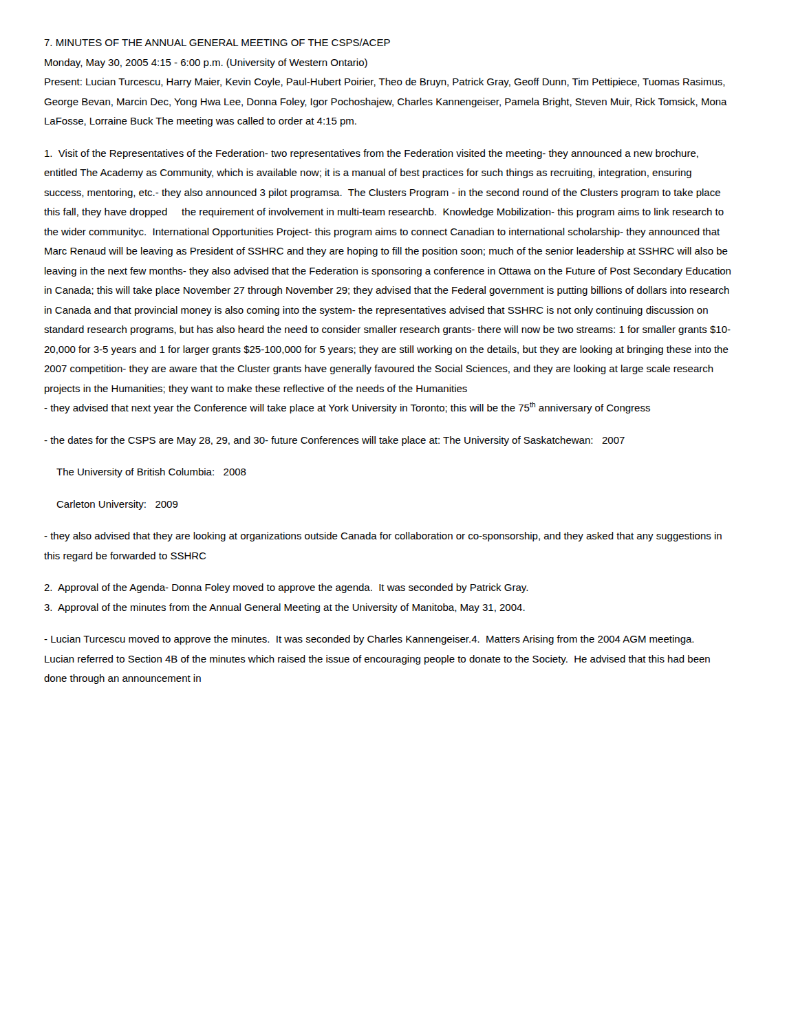7. MINUTES OF THE ANNUAL GENERAL MEETING OF THE CSPS/ACEP
Monday, May 30, 2005 4:15 - 6:00 p.m. (University of Western Ontario)
Present: Lucian Turcescu, Harry Maier, Kevin Coyle, Paul-Hubert Poirier, Theo de Bruyn, Patrick Gray, Geoff Dunn, Tim Pettipiece, Tuomas Rasimus, George Bevan, Marcin Dec, Yong Hwa Lee, Donna Foley, Igor Pochoshajew, Charles Kannengeiser, Pamela Bright, Steven Muir, Rick Tomsick, Mona LaFosse, Lorraine Buck The meeting was called to order at 4:15 pm.
1. Visit of the Representatives of the Federation- two representatives from the Federation visited the meeting- they announced a new brochure, entitled The Academy as Community, which is available now; it is a manual of best practices for such things as recruiting, integration, ensuring success, mentoring, etc.- they also announced 3 pilot programsa. The Clusters Program - in the second round of the Clusters program to take place this fall, they have dropped the requirement of involvement in multi-team researchb. Knowledge Mobilization- this program aims to link research to the wider communityc. International Opportunities Project- this program aims to connect Canadian to international scholarship- they announced that Marc Renaud will be leaving as President of SSHRC and they are hoping to fill the position soon; much of the senior leadership at SSHRC will also be leaving in the next few months- they also advised that the Federation is sponsoring a conference in Ottawa on the Future of Post Secondary Education in Canada; this will take place November 27 through November 29; they advised that the Federal government is putting billions of dollars into research in Canada and that provincial money is also coming into the system- the representatives advised that SSHRC is not only continuing discussion on standard research programs, but has also heard the need to consider smaller research grants- there will now be two streams: 1 for smaller grants $10-20,000 for 3-5 years and 1 for larger grants $25-100,000 for 5 years; they are still working on the details, but they are looking at bringing these into the 2007 competition- they are aware that the Cluster grants have generally favoured the Social Sciences, and they are looking at large scale research projects in the Humanities; they want to make these reflective of the needs of the Humanities
- they advised that next year the Conference will take place at York University in Toronto; this will be the 75th anniversary of Congress
- the dates for the CSPS are May 28, 29, and 30- future Conferences will take place at: The University of Saskatchewan: 2007
The University of British Columbia: 2008
Carleton University: 2009
- they also advised that they are looking at organizations outside Canada for collaboration or co-sponsorship, and they asked that any suggestions in this regard be forwarded to SSHRC
2. Approval of the Agenda- Donna Foley moved to approve the agenda. It was seconded by Patrick Gray.
3. Approval of the minutes from the Annual General Meeting at the University of Manitoba, May 31, 2004.
- Lucian Turcescu moved to approve the minutes. It was seconded by Charles Kannengeiser.4. Matters Arising from the 2004 AGM meetinga. Lucian referred to Section 4B of the minutes which raised the issue of encouraging people to donate to the Society. He advised that this had been done through an announcement in